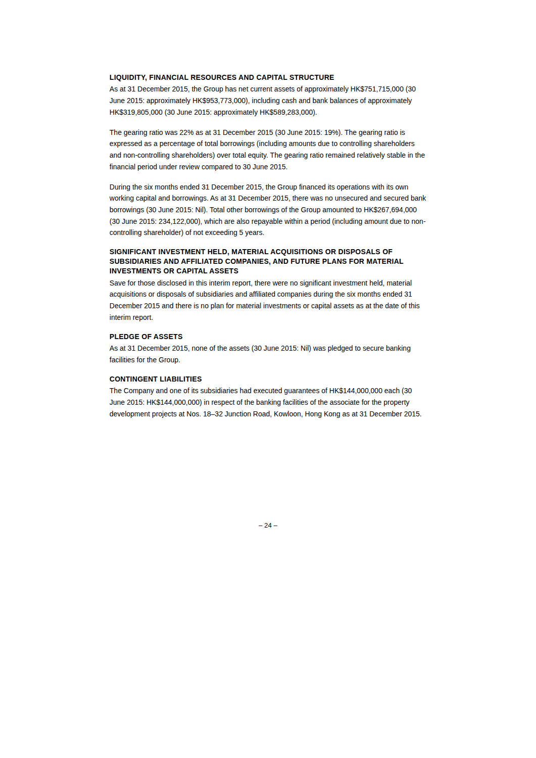LIQUIDITY, FINANCIAL RESOURCES AND CAPITAL STRUCTURE
As at 31 December 2015, the Group has net current assets of approximately HK$751,715,000 (30 June 2015: approximately HK$953,773,000), including cash and bank balances of approximately HK$319,805,000 (30 June 2015: approximately HK$589,283,000).
The gearing ratio was 22% as at 31 December 2015 (30 June 2015: 19%). The gearing ratio is expressed as a percentage of total borrowings (including amounts due to controlling shareholders and non-controlling shareholders) over total equity. The gearing ratio remained relatively stable in the financial period under review compared to 30 June 2015.
During the six months ended 31 December 2015, the Group financed its operations with its own working capital and borrowings. As at 31 December 2015, there was no unsecured and secured bank borrowings (30 June 2015: Nil). Total other borrowings of the Group amounted to HK$267,694,000 (30 June 2015: 234,122,000), which are also repayable within a period (including amount due to non-controlling shareholder) of not exceeding 5 years.
SIGNIFICANT INVESTMENT HELD, MATERIAL ACQUISITIONS OR DISPOSALS OF SUBSIDIARIES AND AFFILIATED COMPANIES, AND FUTURE PLANS FOR MATERIAL INVESTMENTS OR CAPITAL ASSETS
Save for those disclosed in this interim report, there were no significant investment held, material acquisitions or disposals of subsidiaries and affiliated companies during the six months ended 31 December 2015 and there is no plan for material investments or capital assets as at the date of this interim report.
PLEDGE OF ASSETS
As at 31 December 2015, none of the assets (30 June 2015: Nil) was pledged to secure banking facilities for the Group.
CONTINGENT LIABILITIES
The Company and one of its subsidiaries had executed guarantees of HK$144,000,000 each (30 June 2015: HK$144,000,000) in respect of the banking facilities of the associate for the property development projects at Nos. 18–32 Junction Road, Kowloon, Hong Kong as at 31 December 2015.
– 24 –